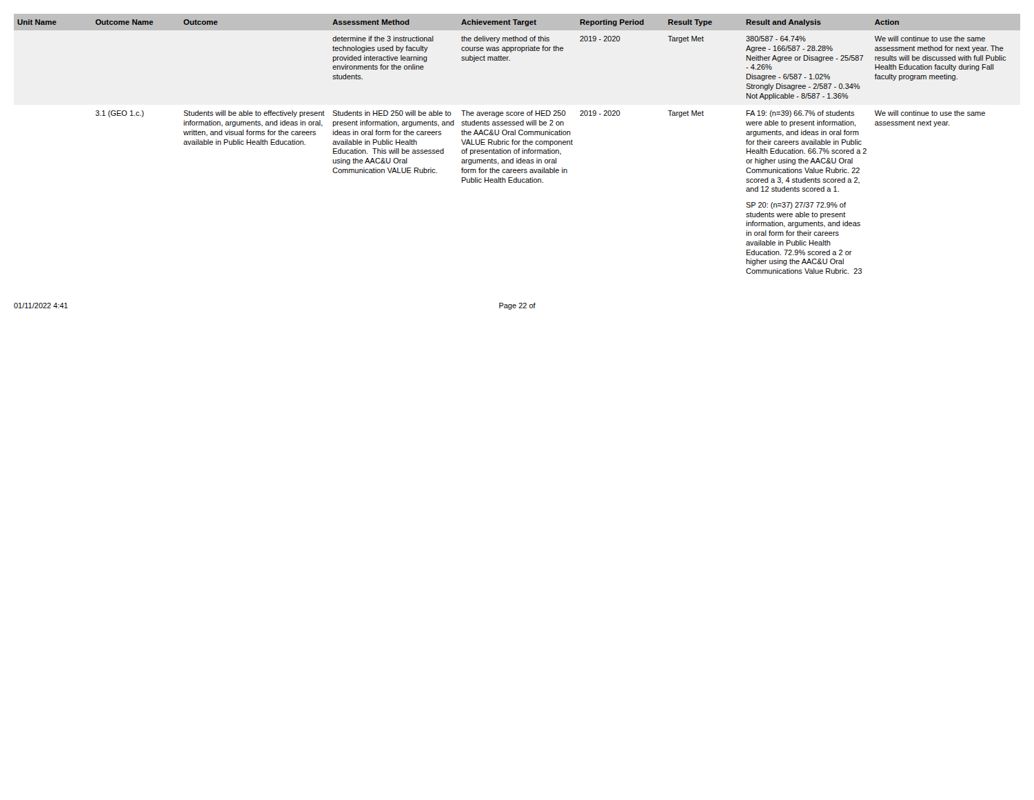| Unit Name | Outcome Name | Outcome | Assessment Method | Achievement Target | Reporting Period | Result Type | Result and Analysis | Action |
| --- | --- | --- | --- | --- | --- | --- | --- | --- |
| | | | determine if the 3 instructional technologies used by faculty provided interactive learning environments for the online students. | the delivery method of this course was appropriate for the subject matter. | 2019 - 2020 | Target Met | 380/587 - 64.74% Agree - 166/587 - 28.28% Neither Agree or Disagree - 25/587 - 4.26% Disagree - 6/587 - 1.02% Strongly Disagree - 2/587 - 0.34% Not Applicable - 8/587 - 1.36% | We will continue to use the same assessment method for next year. The results will be discussed with full Public Health Education faculty during Fall faculty program meeting. |
| | 3.1 (GEO 1.c.) | Students will be able to effectively present information, arguments, and ideas in oral, written, and visual forms for the careers available in Public Health Education. | Students in HED 250 will be able to present information, arguments, and ideas in oral form for the careers available in Public Health Education. This will be assessed using the AAC&U Oral Communication VALUE Rubric. | The average score of HED 250 students assessed will be 2 on the AAC&U Oral Communication VALUE Rubric for the component of presentation of information, arguments, and ideas in oral form for the careers available in Public Health Education. | 2019 - 2020 | Target Met | FA 19: (n=39) 66.7% of students were able to present information, arguments, and ideas in oral form for their careers available in Public Health Education. 66.7% scored a 2 or higher using the AAC&U Oral Communications Value Rubric. 22 scored a 3, 4 students scored a 2, and 12 students scored a 1. SP 20: (n=37) 27/37 72.9% of students were able to present information, arguments, and ideas in oral form for their careers available in Public Health Education. 72.9% scored a 2 or higher using the AAC&U Oral Communications Value Rubric. 23 | We will continue to use the same assessment next year. |
01/11/2022 4:41
Page 22 of